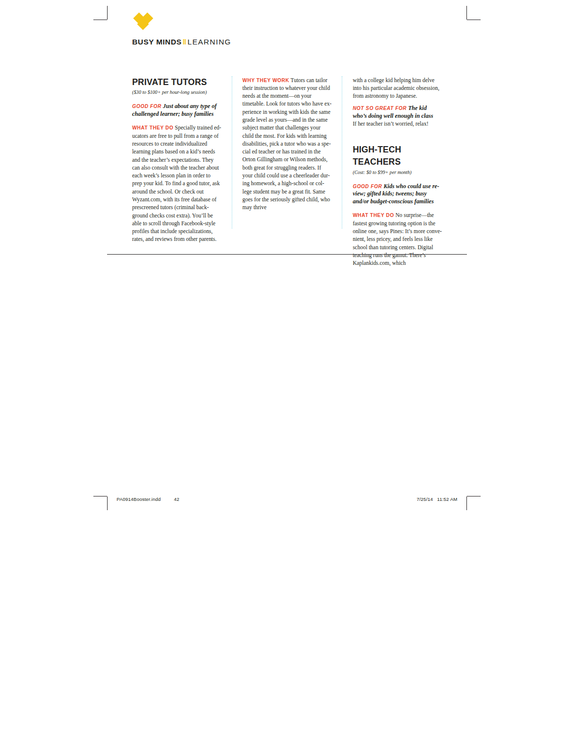BUSY MINDS‖LEARNING
PRIVATE TUTORS
($30 to $100+ per hour-long session)
Good for Just about any type of challenged learner; busy families
What they do Specially trained educators are free to pull from a range of resources to create individualized learning plans based on a kid’s needs and the teacher’s expectations. They can also consult with the teacher about each week’s lesson plan in order to prep your kid. To find a good tutor, ask around the school. Or check out Wyzant.com, with its free database of prescreened tutors (criminal background checks cost extra). You’ll be able to scroll through Facebook-style profiles that include specializations, rates, and reviews from other parents.
Why they work Tutors can tailor their instruction to whatever your child needs at the moment—on your timetable. Look for tutors who have experience in working with kids the same grade level as yours—and in the same subject matter that challenges your child the most. For kids with learning disabilities, pick a tutor who was a special ed teacher or has trained in the Orton Gillingham or Wilson methods, both great for struggling readers. If your child could use a cheerleader during homework, a high-school or college student may be a great fit. Same goes for the seriously gifted child, who may thrive
with a college kid helping him delve into his particular academic obsession, from astronomy to Japanese.
Not so great for The kid who’s doing well enough in class
If her teacher isn’t worried, relax!
HIGH-TECH TEACHERS
(Cost: $0 to $99+ per month)
Good for Kids who could use review; gifted kids; tweens; busy and/or budget-conscious families
What they do No surprise—the fastest growing tutoring option is the online one, says Pines: It’s more convenient, less pricey, and feels less like school than tutoring centers. Digital teaching runs the gamut. There’s Kaplankids.com, which
PA0914Booster.indd42
7/25/14 11:52 AM